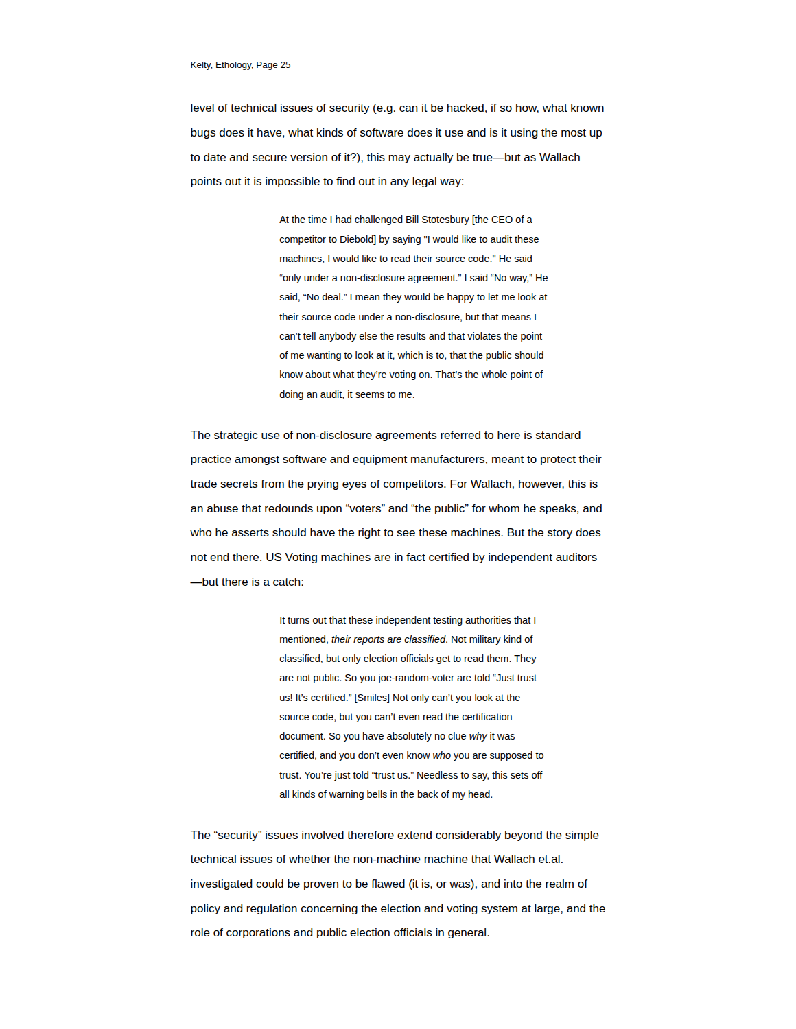Kelty, Ethology, Page 25
level of technical issues of security (e.g. can it be hacked, if so how, what known bugs does it have, what kinds of software does it use and is it using the most up to date and secure version of it?), this may actually be true—but as Wallach points out it is impossible to find out in any legal way:
At the time I had challenged Bill Stotesbury [the CEO of a competitor to Diebold] by saying "I would like to audit these machines, I would like to read their source code." He said “only under a non-disclosure agreement.” I said “No way,” He said, “No deal.” I mean they would be happy to let me look at their source code under a non-disclosure, but that means I can’t tell anybody else the results and that violates the point of me wanting to look at it, which is to, that the public should know about what they’re voting on. That’s the whole point of doing an audit, it seems to me.
The strategic use of non-disclosure agreements referred to here is standard practice amongst software and equipment manufacturers, meant to protect their trade secrets from the prying eyes of competitors. For Wallach, however, this is an abuse that redounds upon “voters” and “the public” for whom he speaks, and who he asserts should have the right to see these machines. But the story does not end there. US Voting machines are in fact certified by independent auditors—but there is a catch:
It turns out that these independent testing authorities that I mentioned, their reports are classified. Not military kind of classified, but only election officials get to read them. They are not public. So you joe-random-voter are told “Just trust us! It’s certified.” [Smiles] Not only can’t you look at the source code, but you can’t even read the certification document. So you have absolutely no clue why it was certified, and you don’t even know who you are supposed to trust. You’re just told “trust us.” Needless to say, this sets off all kinds of warning bells in the back of my head.
The “security” issues involved therefore extend considerably beyond the simple technical issues of whether the non-machine machine that Wallach et.al. investigated could be proven to be flawed (it is, or was), and into the realm of policy and regulation concerning the election and voting system at large, and the role of corporations and public election officials in general.